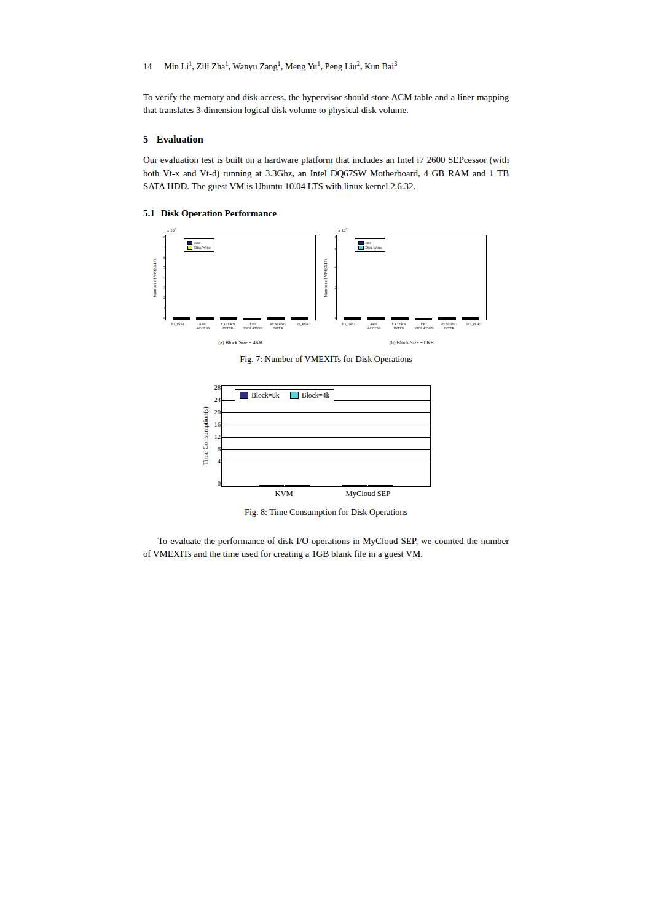14 Min Li1, Zili Zha1, Wanyu Zang1, Meng Yu1, Peng Liu2, Kun Bai3
To verify the memory and disk access, the hypervisor should store ACM table and a liner mapping that translates 3-dimension logical disk volume to physical disk volume.
5 Evaluation
Our evaluation test is built on a hardware platform that includes an Intel i7 2600 SEPcessor (with both Vt-x and Vt-d) running at 3.3Ghz, an Intel DQ67SW Motherboard, 4 GB RAM and 1 TB SATA HDD. The guest VM is Ubuntu 10.04 LTS with linux kernel 2.6.32.
5.1 Disk Operation Performance
x 107 Number of VMEXITs
8 7 6 5 4 3 2 1 0
Idle
Disk Write
IO_INST
APIC
ACCESS
EXTERN
INTER
EPT
VIOLATION
PENDING
INTER
I/O_PORT
(a) Block Size = 4KB
x 107 Number of VMEXITs
8 6 4 2 0
Idle
Disk Write
IO_INST
APIC
ACCESS
EXTERN
INTER
EPT
VIOLATION
PENDING
INTER
I/O_PORT
(b) Block Size = 8KB
Fig. 7: Number of VMEXITs for Disk Operations
Time Consumption(s)
28 24 20 16 12 8 4 0
Block=8k
Block=4k
KVM
MyCloud SEP
Fig. 8: Time Consumption for Disk Operations
To evaluate the performance of disk I/O operations in MyCloud SEP, we counted the number of VMEXITs and the time used for creating a 1GB blank file in a guest VM.